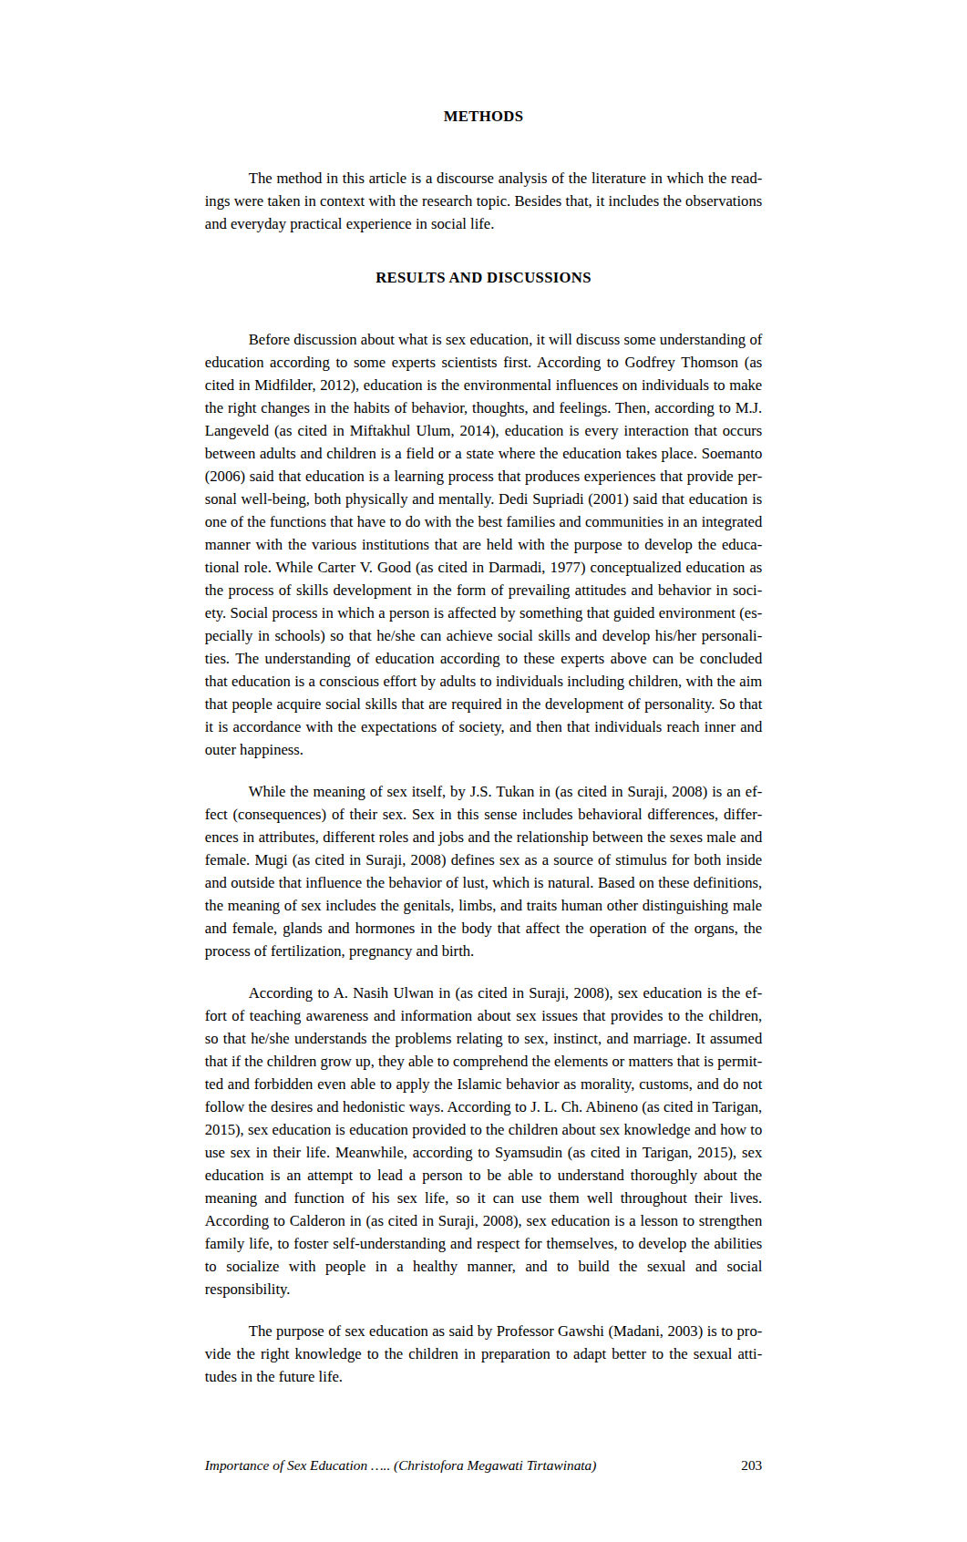METHODS
The method in this article is a discourse analysis of the literature in which the readings were taken in context with the research topic. Besides that, it includes the observations and everyday practical experience in social life.
RESULTS AND DISCUSSIONS
Before discussion about what is sex education, it will discuss some understanding of education according to some experts scientists first. According to Godfrey Thomson (as cited in Midfilder, 2012), education is the environmental influences on individuals to make the right changes in the habits of behavior, thoughts, and feelings. Then, according to M.J. Langeveld (as cited in Miftakhul Ulum, 2014), education is every interaction that occurs between adults and children is a field or a state where the education takes place. Soemanto (2006) said that education is a learning process that produces experiences that provide personal well-being, both physically and mentally. Dedi Supriadi (2001) said that education is one of the functions that have to do with the best families and communities in an integrated manner with the various institutions that are held with the purpose to develop the educational role. While Carter V. Good (as cited in Darmadi, 1977) conceptualized education as the process of skills development in the form of prevailing attitudes and behavior in society. Social process in which a person is affected by something that guided environment (especially in schools) so that he/she can achieve social skills and develop his/her personalities. The understanding of education according to these experts above can be concluded that education is a conscious effort by adults to individuals including children, with the aim that people acquire social skills that are required in the development of personality. So that it is accordance with the expectations of society, and then that individuals reach inner and outer happiness.
While the meaning of sex itself, by J.S. Tukan in (as cited in Suraji, 2008) is an effect (consequences) of their sex. Sex in this sense includes behavioral differences, differences in attributes, different roles and jobs and the relationship between the sexes male and female. Mugi (as cited in Suraji, 2008) defines sex as a source of stimulus for both inside and outside that influence the behavior of lust, which is natural. Based on these definitions, the meaning of sex includes the genitals, limbs, and traits human other distinguishing male and female, glands and hormones in the body that affect the operation of the organs, the process of fertilization, pregnancy and birth.
According to A. Nasih Ulwan in (as cited in Suraji, 2008), sex education is the effort of teaching awareness and information about sex issues that provides to the children, so that he/she understands the problems relating to sex, instinct, and marriage. It assumed that if the children grow up, they able to comprehend the elements or matters that is permitted and forbidden even able to apply the Islamic behavior as morality, customs, and do not follow the desires and hedonistic ways. According to J. L. Ch. Abineno (as cited in Tarigan, 2015), sex education is education provided to the children about sex knowledge and how to use sex in their life. Meanwhile, according to Syamsudin (as cited in Tarigan, 2015), sex education is an attempt to lead a person to be able to understand thoroughly about the meaning and function of his sex life, so it can use them well throughout their lives. According to Calderon in (as cited in Suraji, 2008), sex education is a lesson to strengthen family life, to foster self-understanding and respect for themselves, to develop the abilities to socialize with people in a healthy manner, and to build the sexual and social responsibility.
The purpose of sex education as said by Professor Gawshi (Madani, 2003) is to provide the right knowledge to the children in preparation to adapt better to the sexual attitudes in the future life.
Importance of Sex Education ….. (Christofora Megawati Tirtawinata) 203